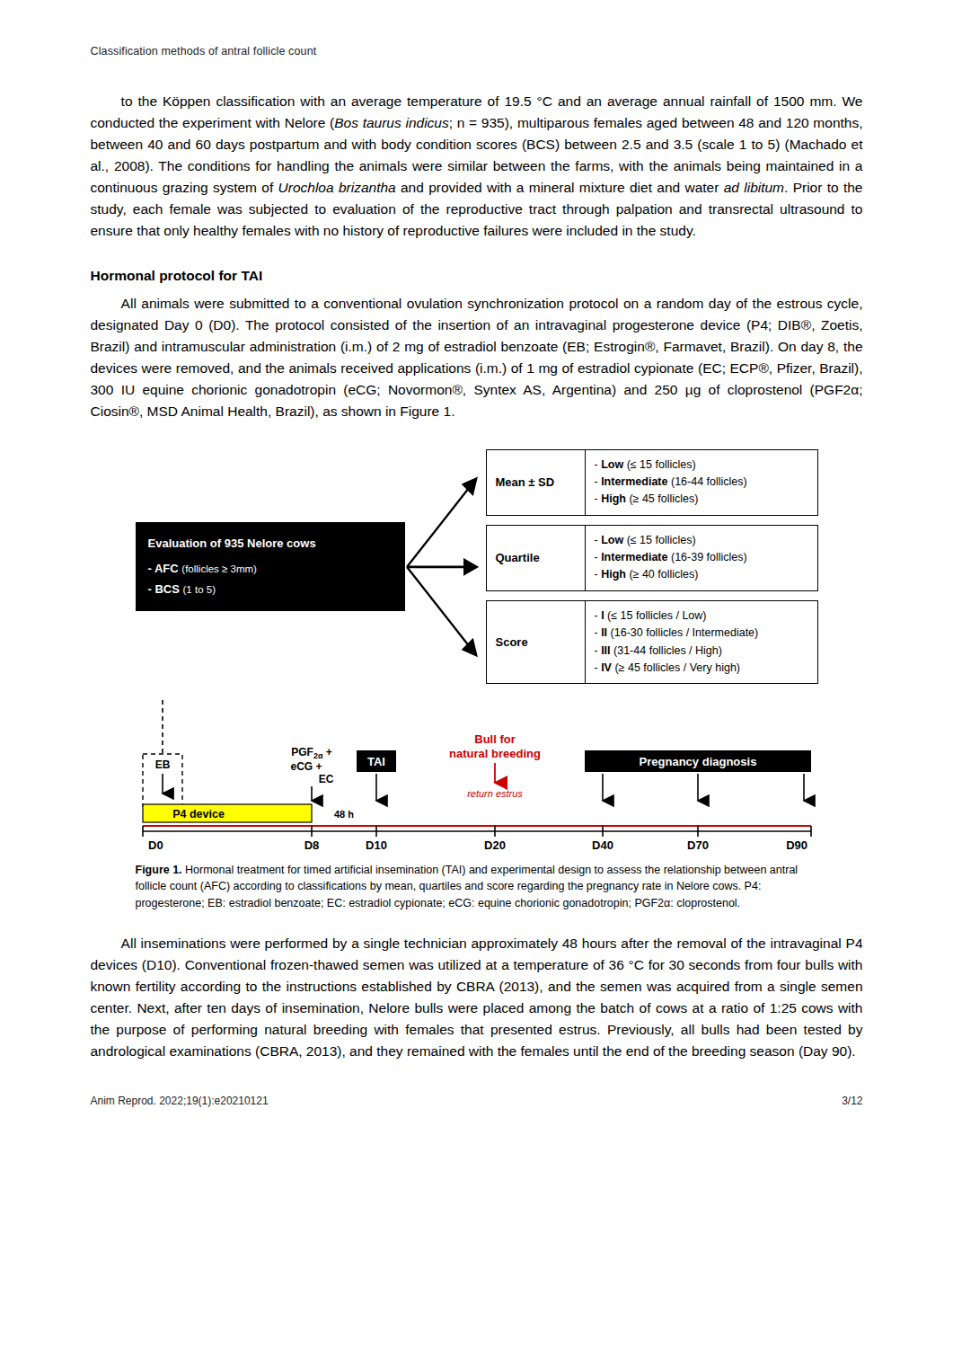Classification methods of antral follicle count
to the Köppen classification with an average temperature of 19.5 °C and an average annual rainfall of 1500 mm. We conducted the experiment with Nelore (Bos taurus indicus; n = 935), multiparous females aged between 48 and 120 months, between 40 and 60 days postpartum and with body condition scores (BCS) between 2.5 and 3.5 (scale 1 to 5) (Machado et al., 2008). The conditions for handling the animals were similar between the farms, with the animals being maintained in a continuous grazing system of Urochloa brizantha and provided with a mineral mixture diet and water ad libitum. Prior to the study, each female was subjected to evaluation of the reproductive tract through palpation and transrectal ultrasound to ensure that only healthy females with no history of reproductive failures were included in the study.
Hormonal protocol for TAI
All animals were submitted to a conventional ovulation synchronization protocol on a random day of the estrous cycle, designated Day 0 (D0). The protocol consisted of the insertion of an intravaginal progesterone device (P4; DIB®, Zoetis, Brazil) and intramuscular administration (i.m.) of 2 mg of estradiol benzoate (EB; Estrogin®, Farmavet, Brazil). On day 8, the devices were removed, and the animals received applications (i.m.) of 1 mg of estradiol cypionate (EC; ECP®, Pfizer, Brazil), 300 IU equine chorionic gonadotropin (eCG; Novormon®, Syntex AS, Argentina) and 250 µg of cloprostenol (PGF2α; Ciosin®, MSD Animal Health, Brazil), as shown in Figure 1.
Evaluation of 935 Nelore cows
- AFC (follicles ≥ 3mm)
- BCS (1 to 5)
Mean ± SD
- Low (≤ 15 follicles)
- Intermediate (16-44 follicles)
- High (≥ 45 follicles)
Quartile
- Low (≤ 15 follicles)
- Intermediate (16-39 follicles)
- High (≥ 40 follicles)
Score
- I (≤ 15 follicles / Low)
- II (16-30 follicles / Intermediate)
- III (31-44 follicles / High)
- IV (≥ 45 follicles / Very high)
EB PGF2α + eCG + EC TAI Bull for natural breeding return estrus Pregnancy diagnosis P4 device 48 h D0 D8 D10 D20 D40 D70 D90
Figure 1. Hormonal treatment for timed artificial insemination (TAI) and experimental design to assess the relationship between antral follicle count (AFC) according to classifications by mean, quartiles and score regarding the pregnancy rate in Nelore cows. P4: progesterone; EB: estradiol benzoate; EC: estradiol cypionate; eCG: equine chorionic gonadotropin; PGF2α: cloprostenol.
All inseminations were performed by a single technician approximately 48 hours after the removal of the intravaginal P4 devices (D10). Conventional frozen-thawed semen was utilized at a temperature of 36 °C for 30 seconds from four bulls with known fertility according to the instructions established by CBRA (2013), and the semen was acquired from a single semen center. Next, after ten days of insemination, Nelore bulls were placed among the batch of cows at a ratio of 1:25 cows with the purpose of performing natural breeding with females that presented estrus. Previously, all bulls had been tested by andrological examinations (CBRA, 2013), and they remained with the females until the end of the breeding season (Day 90).
Anim Reprod. 2022;19(1):e20210121 3/12